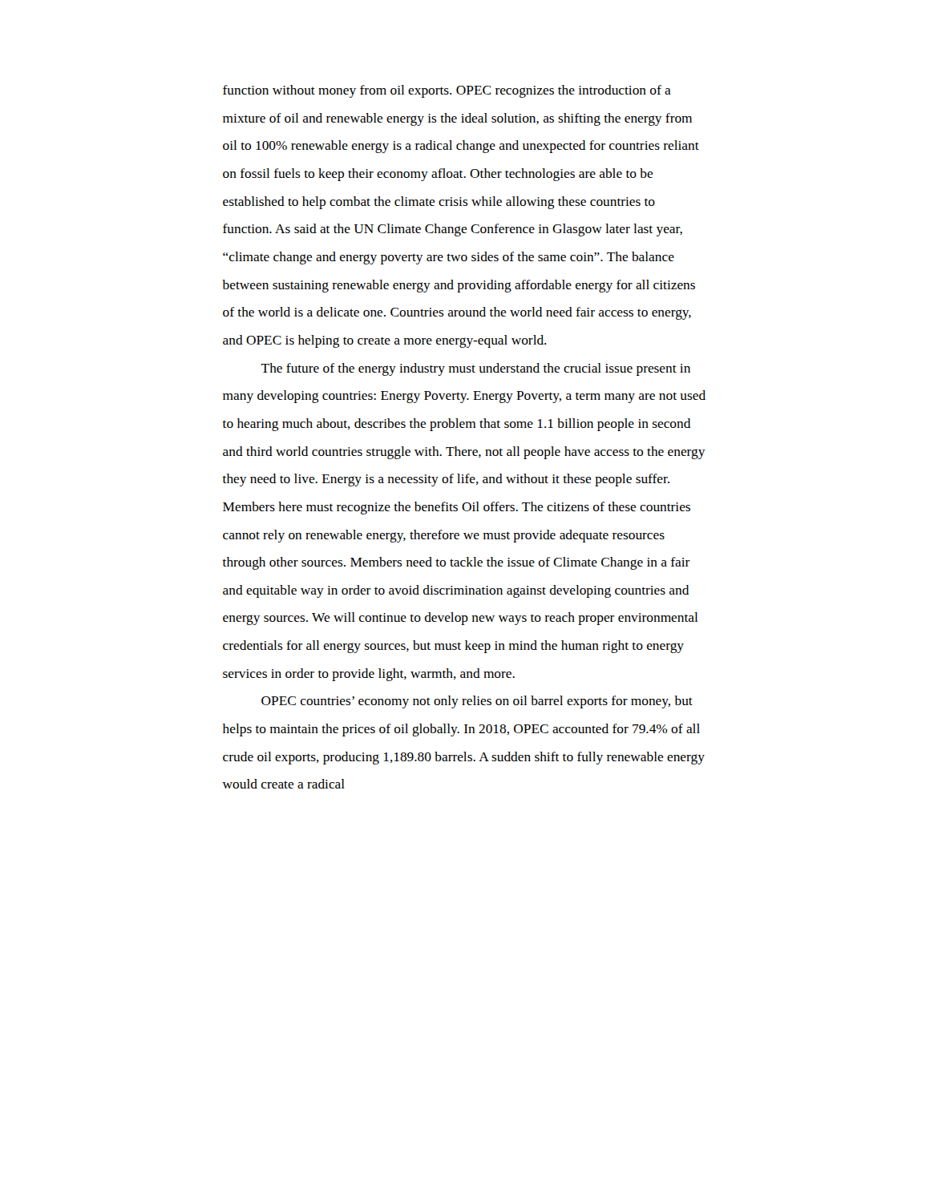function without money from oil exports. OPEC recognizes the introduction of a mixture of oil and renewable energy is the ideal solution, as shifting the energy from oil to 100% renewable energy is a radical change and unexpected for countries reliant on fossil fuels to keep their economy afloat. Other technologies are able to be established to help combat the climate crisis while allowing these countries to function. As said at the UN Climate Change Conference in Glasgow later last year, “climate change and energy poverty are two sides of the same coin”. The balance between sustaining renewable energy and providing affordable energy for all citizens of the world is a delicate one. Countries around the world need fair access to energy, and OPEC is helping to create a more energy-equal world.
The future of the energy industry must understand the crucial issue present in many developing countries: Energy Poverty. Energy Poverty, a term many are not used to hearing much about, describes the problem that some 1.1 billion people in second and third world countries struggle with. There, not all people have access to the energy they need to live. Energy is a necessity of life, and without it these people suffer. Members here must recognize the benefits Oil offers. The citizens of these countries cannot rely on renewable energy, therefore we must provide adequate resources through other sources. Members need to tackle the issue of Climate Change in a fair and equitable way in order to avoid discrimination against developing countries and energy sources. We will continue to develop new ways to reach proper environmental credentials for all energy sources, but must keep in mind the human right to energy services in order to provide light, warmth, and more.
OPEC countries’ economy not only relies on oil barrel exports for money, but helps to maintain the prices of oil globally. In 2018, OPEC accounted for 79.4% of all crude oil exports, producing 1,189.80 barrels. A sudden shift to fully renewable energy would create a radical